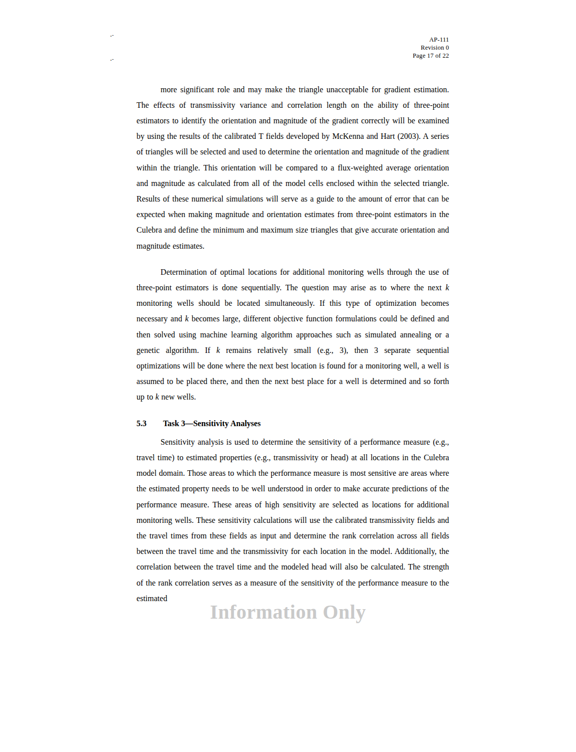.-
.-
AP-111
Revision 0
Page 17 of 22
more significant role and may make the triangle unacceptable for gradient estimation. The effects of transmissivity variance and correlation length on the ability of three-point estimators to identify the orientation and magnitude of the gradient correctly will be examined by using the results of the calibrated T fields developed by McKenna and Hart (2003). A series of triangles will be selected and used to determine the orientation and magnitude of the gradient within the triangle. This orientation will be compared to a flux-weighted average orientation and magnitude as calculated from all of the model cells enclosed within the selected triangle. Results of these numerical simulations will serve as a guide to the amount of error that can be expected when making magnitude and orientation estimates from three-point estimators in the Culebra and define the minimum and maximum size triangles that give accurate orientation and magnitude estimates.
Determination of optimal locations for additional monitoring wells through the use of three-point estimators is done sequentially. The question may arise as to where the next k monitoring wells should be located simultaneously. If this type of optimization becomes necessary and k becomes large, different objective function formulations could be defined and then solved using machine learning algorithm approaches such as simulated annealing or a genetic algorithm. If k remains relatively small (e.g., 3), then 3 separate sequential optimizations will be done where the next best location is found for a monitoring well, a well is assumed to be placed there, and then the next best place for a well is determined and so forth up to k new wells.
5.3 Task 3—Sensitivity Analyses
Sensitivity analysis is used to determine the sensitivity of a performance measure (e.g., travel time) to estimated properties (e.g., transmissivity or head) at all locations in the Culebra model domain. Those areas to which the performance measure is most sensitive are areas where the estimated property needs to be well understood in order to make accurate predictions of the performance measure. These areas of high sensitivity are selected as locations for additional monitoring wells. These sensitivity calculations will use the calibrated transmissivity fields and the travel times from these fields as input and determine the rank correlation across all fields between the travel time and the transmissivity for each location in the model. Additionally, the correlation between the travel time and the modeled head will also be calculated. The strength of the rank correlation serves as a measure of the sensitivity of the performance measure to the estimated
Information Only